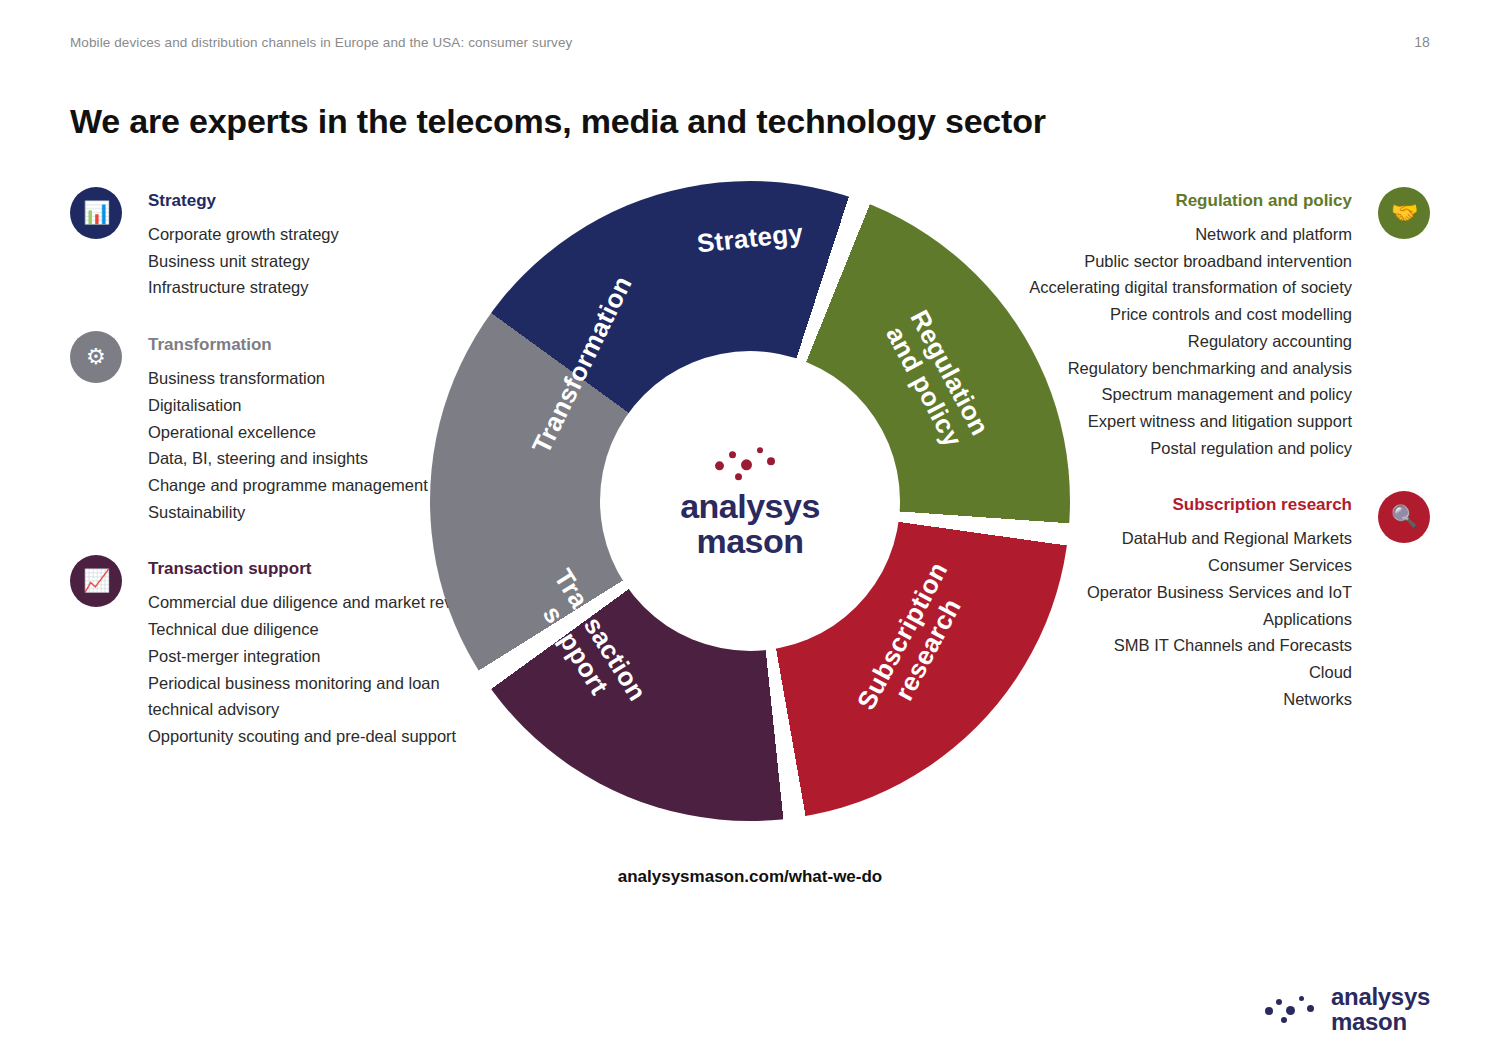Mobile devices and distribution channels in Europe and the USA: consumer survey
18
We are experts in the telecoms, media and technology sector
📊
Strategy
Corporate growth strategy
Business unit strategy
Infrastructure strategy
⚙
Transformation
Business transformation
Digitalisation
Operational excellence
Data, BI, steering and insights
Change and programme management
Sustainability
📈
Transaction support
Commercial due diligence and market review
Technical due diligence
Post-merger integration
Periodical business monitoring and loan technical advisory
Opportunity scouting and pre-deal support
Strategy
Regulation
and policy
Subscription
research
Transaction
support
Transformation
analysys
mason
analysysmason.com/what-we-do
🤝
Regulation and policy
Network and platform
Public sector broadband intervention
Accelerating digital transformation of society
Price controls and cost modelling
Regulatory accounting
Regulatory benchmarking and analysis
Spectrum management and policy
Expert witness and litigation support
Postal regulation and policy
🔍
Subscription research
DataHub and Regional Markets
Consumer Services
Operator Business Services and IoT
Applications
SMB IT Channels and Forecasts
Cloud
Networks
analysys
mason